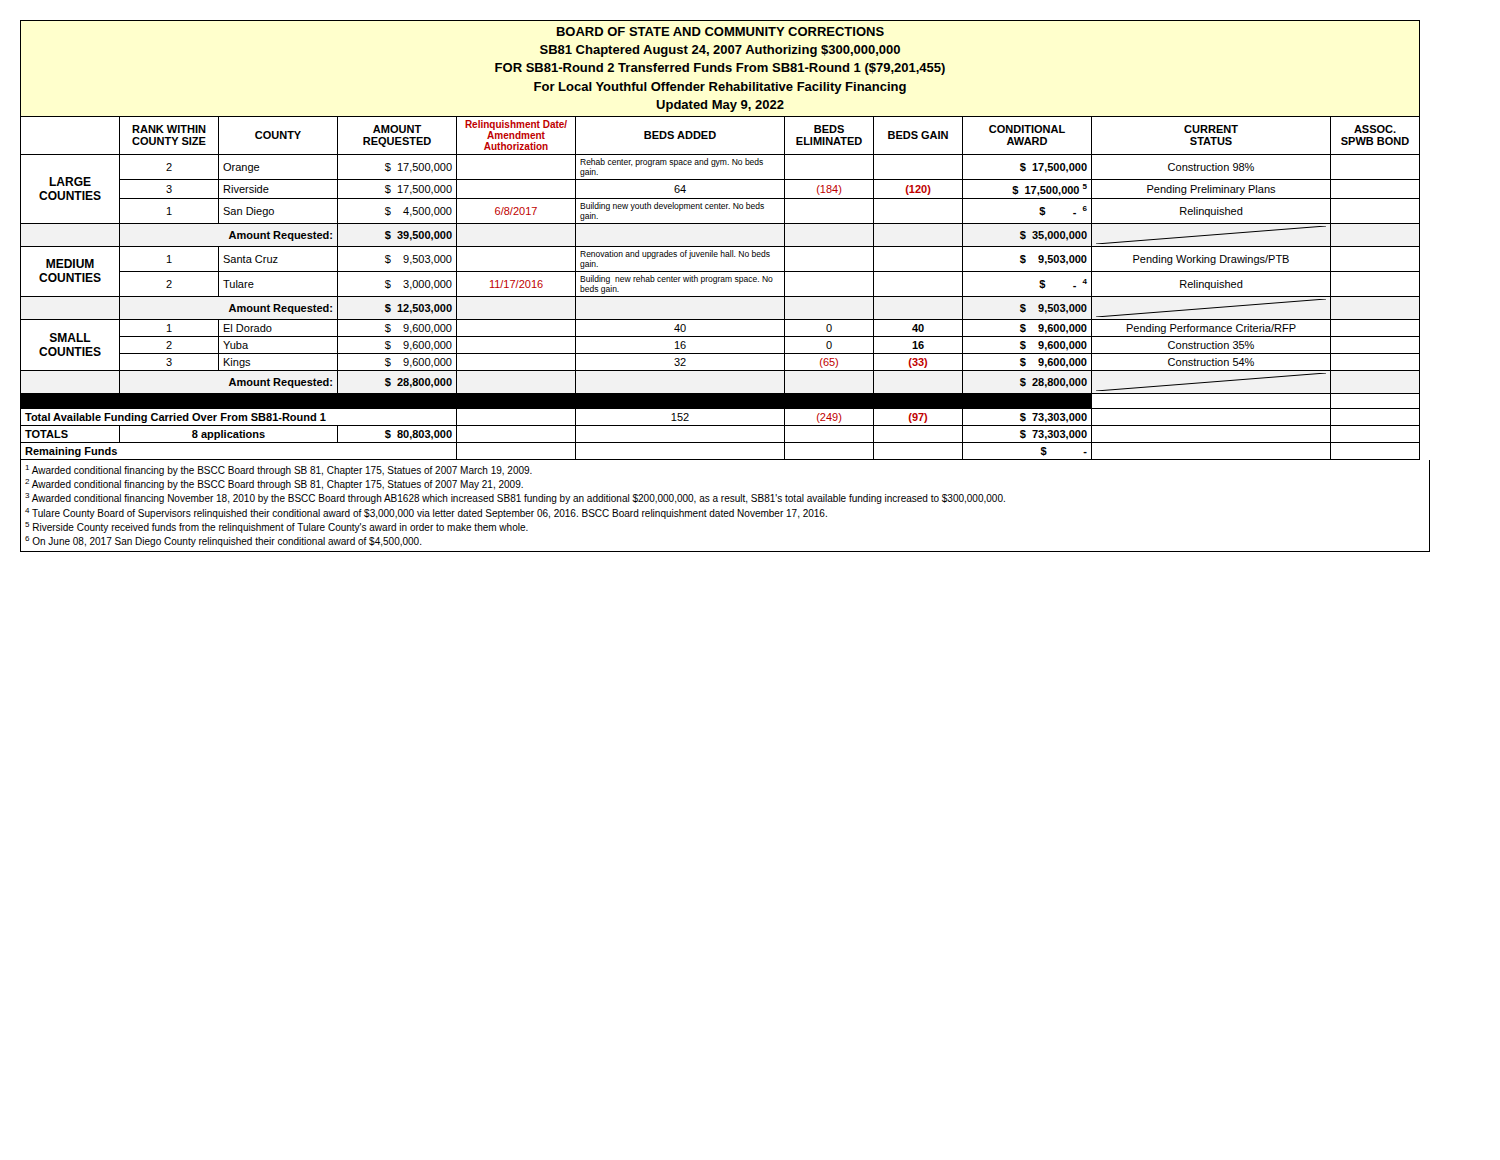| BOARD OF STATE AND COMMUNITY CORRECTIONS SB81 Chaptered August 24, 2007 Authorizing $300,000,000 FOR SB81-Round 2 Transferred Funds From SB81-Round 1 ($79,201,455) For Local Youthful Offender Rehabilitative Facility Financing Updated May 9, 2022 |
| | RANK WITHIN COUNTY SIZE | COUNTY | AMOUNT REQUESTED | Relinquishment Date/ Amendment Authorization | BEDS ADDED | BEDS ELIMINATED | BEDS GAIN | CONDITIONAL AWARD | CURRENT STATUS | ASSOC. SPWB BOND |
| LARGE COUNTIES | 2 | Orange | $ 17,500,000 | | Rehab center, program space and gym. No beds gain. | | | $ 17,500,000 | Construction 98% | |
| 3 | Riverside | $ 17,500,000 | | 64 | (184) | (120) | $ 17,500,000 5 | Pending Preliminary Plans | |
| 1 | San Diego | $ 4,500,000 | 6/8/2017 | Building new youth development center. No beds gain. | | | $ - 6 | Relinquished | |
| | Amount Requested: | $ 39,500,000 | | | | | $ 35,000,000 | | |
| MEDIUM COUNTIES | 1 | Santa Cruz | $ 9,503,000 | | Renovation and upgrades of juvenile hall. No beds gain. | | | $ 9,503,000 | Pending Working Drawings/PTB | |
| 2 | Tulare | $ 3,000,000 | 11/17/2016 | Building new rehab center with program space. No beds gain. | | | $ - 4 | Relinquished | |
| | Amount Requested: | $ 12,503,000 | | | | | $ 9,503,000 | | |
| SMALL COUNTIES | 1 | El Dorado | $ 9,600,000 | | 40 | 0 | 40 | $ 9,600,000 | Pending Performance Criteria/RFP | |
| 2 | Yuba | $ 9,600,000 | | 16 | 0 | 16 | $ 9,600,000 | Construction 35% | |
| 3 | Kings | $ 9,600,000 | | 32 | (65) | (33) | $ 9,600,000 | Construction 54% | |
| | Amount Requested: | $ 28,800,000 | | | | | $ 28,800,000 | | |
| Total Available Funding Carried Over From SB81-Round 1 | | 152 | (249) | (97) | $ 73,303,000 | | |
| TOTALS | 8 applications | $ 80,803,000 | | | | | $ 73,303,000 | | |
| Remaining Funds | | | | | $ - | | |
1 Awarded conditional financing by the BSCC Board through SB 81, Chapter 175, Statues of 2007 March 19, 2009.
2 Awarded conditional financing by the BSCC Board through SB 81, Chapter 175, Statues of 2007 May 21, 2009.
3 Awarded conditional financing November 18, 2010 by the BSCC Board through AB1628 which increased SB81 funding by an additional $200,000,000, as a result, SB81's total available funding increased to $300,000,000.
4 Tulare County Board of Supervisors relinquished their conditional award of $3,000,000 via letter dated September 06, 2016. BSCC Board relinquishment dated November 17, 2016.
5 Riverside County received funds from the relinquishment of Tulare County's award in order to make them whole.
6 On June 08, 2017 San Diego County relinquished their conditional award of $4,500,000.